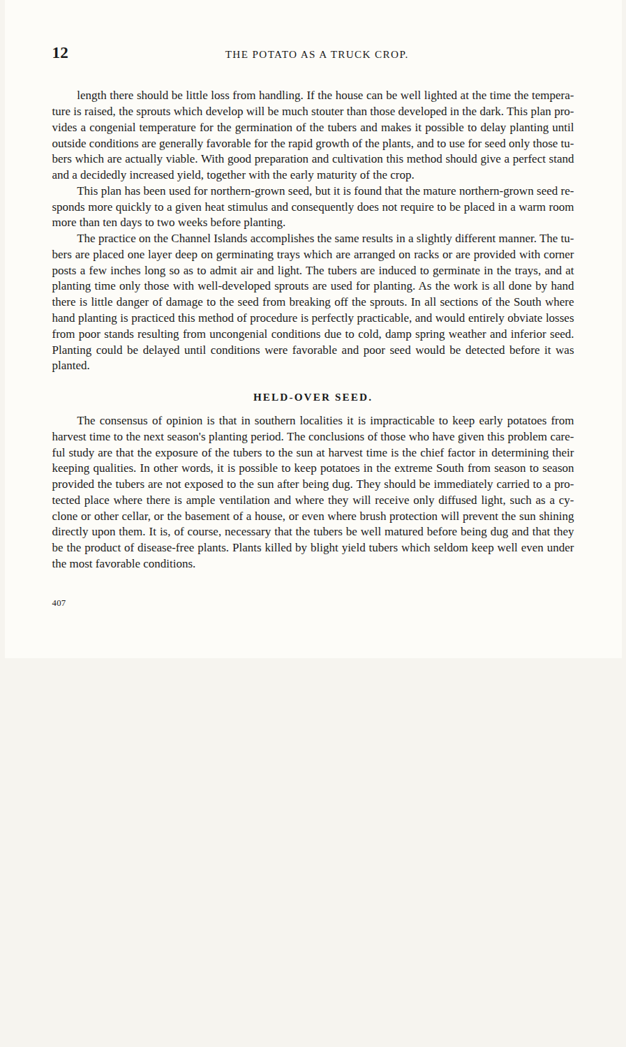12 The Potato as a Truck Crop.
length there should be little loss from handling. If the house can be well lighted at the time the temperature is raised, the sprouts which develop will be much stouter than those developed in the dark. This plan provides a congenial temperature for the germination of the tubers and makes it possible to delay planting until outside conditions are generally favorable for the rapid growth of the plants, and to use for seed only those tubers which are actually viable. With good preparation and cultivation this method should give a perfect stand and a decidedly increased yield, together with the early maturity of the crop.
This plan has been used for northern-grown seed, but it is found that the mature northern-grown seed responds more quickly to a given heat stimulus and consequently does not require to be placed in a warm room more than ten days to two weeks before planting.
The practice on the Channel Islands accomplishes the same results in a slightly different manner. The tubers are placed one layer deep on germinating trays which are arranged on racks or are provided with corner posts a few inches long so as to admit air and light. The tubers are induced to germinate in the trays, and at planting time only those with well-developed sprouts are used for planting. As the work is all done by hand there is little danger of damage to the seed from breaking off the sprouts. In all sections of the South where hand planting is practiced this method of procedure is perfectly practicable, and would entirely obviate losses from poor stands resulting from uncongenial conditions due to cold, damp spring weather and inferior seed. Planting could be delayed until conditions were favorable and poor seed would be detected before it was planted.
Held-over Seed.
The consensus of opinion is that in southern localities it is impracticable to keep early potatoes from harvest time to the next season's planting period. The conclusions of those who have given this problem careful study are that the exposure of the tubers to the sun at harvest time is the chief factor in determining their keeping qualities. In other words, it is possible to keep potatoes in the extreme South from season to season provided the tubers are not exposed to the sun after being dug. They should be immediately carried to a protected place where there is ample ventilation and where they will receive only diffused light, such as a cyclone or other cellar, or the basement of a house, or even where brush protection will prevent the sun shining directly upon them. It is, of course, necessary that the tubers be well matured before being dug and that they be the product of disease-free plants. Plants killed by blight yield tubers which seldom keep well even under the most favorable conditions.
407